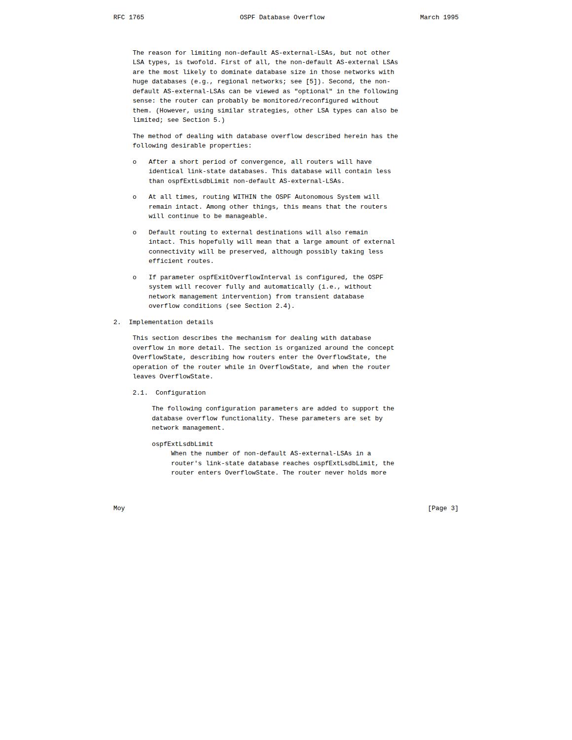RFC 1765 OSPF Database Overflow March 1995
The reason for limiting non-default AS-external-LSAs, but not other LSA types, is twofold. First of all, the non-default AS-external LSAs are the most likely to dominate database size in those networks with huge databases (e.g., regional networks; see [5]). Second, the non- default AS-external-LSAs can be viewed as "optional" in the following sense: the router can probably be monitored/reconfigured without them. (However, using similar strategies, other LSA types can also be limited; see Section 5.)
The method of dealing with database overflow described herein has the following desirable properties:
After a short period of convergence, all routers will have identical link-state databases. This database will contain less than ospfExtLsdbLimit non-default AS-external-LSAs.
At all times, routing WITHIN the OSPF Autonomous System will remain intact. Among other things, this means that the routers will continue to be manageable.
Default routing to external destinations will also remain intact. This hopefully will mean that a large amount of external connectivity will be preserved, although possibly taking less efficient routes.
If parameter ospfExitOverflowInterval is configured, the OSPF system will recover fully and automatically (i.e., without network management intervention) from transient database overflow conditions (see Section 2.4).
2. Implementation details
This section describes the mechanism for dealing with database overflow in more detail. The section is organized around the concept OverflowState, describing how routers enter the OverflowState, the operation of the router while in OverflowState, and when the router leaves OverflowState.
2.1. Configuration
The following configuration parameters are added to support the database overflow functionality. These parameters are set by network management.
ospfExtLsdbLimit
When the number of non-default AS-external-LSAs in a router's link-state database reaches ospfExtLsdbLimit, the router enters OverflowState. The router never holds more
Moy [Page 3]